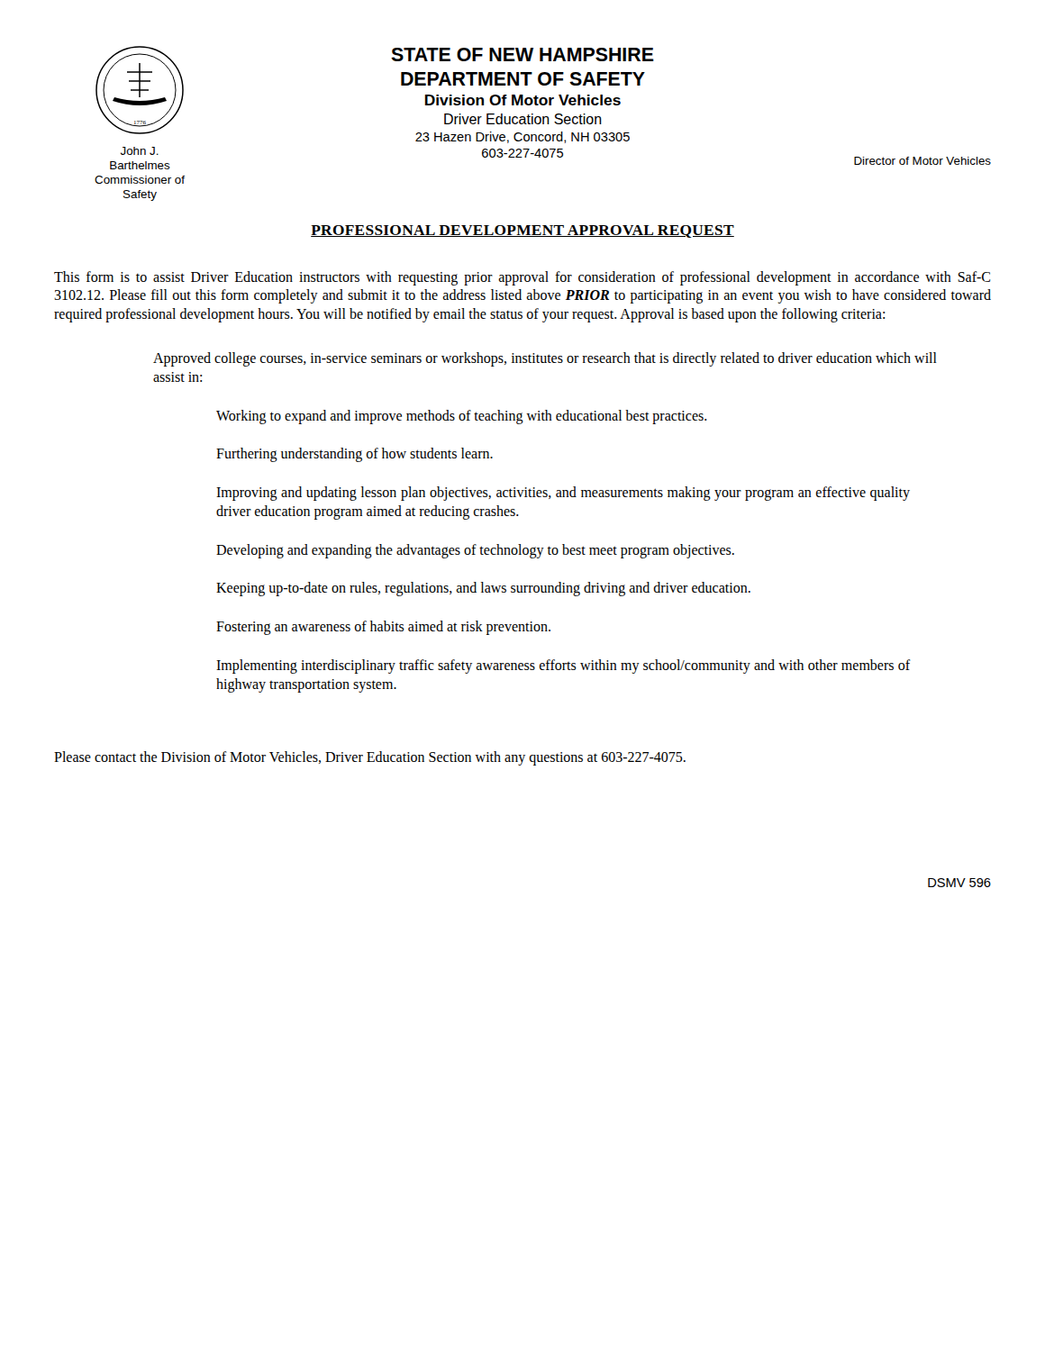John J. Barthelmes
Commissioner of Safety
STATE OF NEW HAMPSHIRE
DEPARTMENT OF SAFETY
Division Of Motor Vehicles
Driver Education Section
23 Hazen Drive, Concord, NH 03305
603-227-4075
Director of Motor Vehicles
PROFESSIONAL DEVELOPMENT APPROVAL REQUEST
This form is to assist Driver Education instructors with requesting prior approval for consideration of professional development in accordance with Saf-C 3102.12. Please fill out this form completely and submit it to the address listed above PRIOR to participating in an event you wish to have considered toward required professional development hours. You will be notified by email the status of your request. Approval is based upon the following criteria:
Approved college courses, in-service seminars or workshops, institutes or research that is directly related to driver education which will assist in:
Working to expand and improve methods of teaching with educational best practices.
Furthering understanding of how students learn.
Improving and updating lesson plan objectives, activities, and measurements making your program an effective quality driver education program aimed at reducing crashes.
Developing and expanding the advantages of technology to best meet program objectives.
Keeping up-to-date on rules, regulations, and laws surrounding driving and driver education.
Fostering an awareness of habits aimed at risk prevention.
Implementing interdisciplinary traffic safety awareness efforts within my school/community and with other members of highway transportation system.
Please contact the Division of Motor Vehicles, Driver Education Section with any questions at 603-227-4075.
DSMV 596